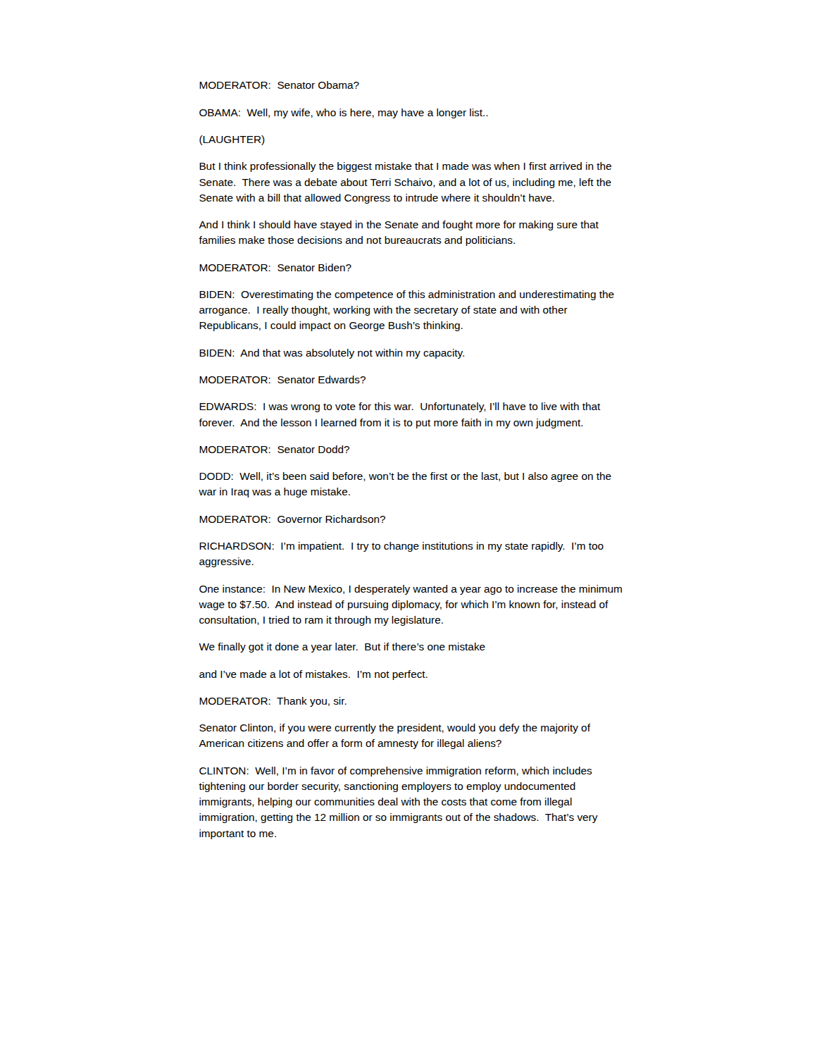MODERATOR: Senator Obama?
OBAMA: Well, my wife, who is here, may have a longer list..
(LAUGHTER)
But I think professionally the biggest mistake that I made was when I first arrived in the Senate. There was a debate about Terri Schaivo, and a lot of us, including me, left the Senate with a bill that allowed Congress to intrude where it shouldn’t have.
And I think I should have stayed in the Senate and fought more for making sure that families make those decisions and not bureaucrats and politicians.
MODERATOR: Senator Biden?
BIDEN: Overestimating the competence of this administration and underestimating the arrogance. I really thought, working with the secretary of state and with other Republicans, I could impact on George Bush’s thinking.
BIDEN: And that was absolutely not within my capacity.
MODERATOR: Senator Edwards?
EDWARDS: I was wrong to vote for this war. Unfortunately, I’ll have to live with that forever. And the lesson I learned from it is to put more faith in my own judgment.
MODERATOR: Senator Dodd?
DODD: Well, it’s been said before, won’t be the first or the last, but I also agree on the war in Iraq was a huge mistake.
MODERATOR: Governor Richardson?
RICHARDSON: I’m impatient. I try to change institutions in my state rapidly. I’m too aggressive.
One instance: In New Mexico, I desperately wanted a year ago to increase the minimum wage to $7.50. And instead of pursuing diplomacy, for which I’m known for, instead of consultation, I tried to ram it through my legislature.
We finally got it done a year later. But if there’s one mistake
and I’ve made a lot of mistakes. I’m not perfect.
MODERATOR: Thank you, sir.
Senator Clinton, if you were currently the president, would you defy the majority of American citizens and offer a form of amnesty for illegal aliens?
CLINTON: Well, I’m in favor of comprehensive immigration reform, which includes tightening our border security, sanctioning employers to employ undocumented immigrants, helping our communities deal with the costs that come from illegal immigration, getting the 12 million or so immigrants out of the shadows. That’s very important to me.